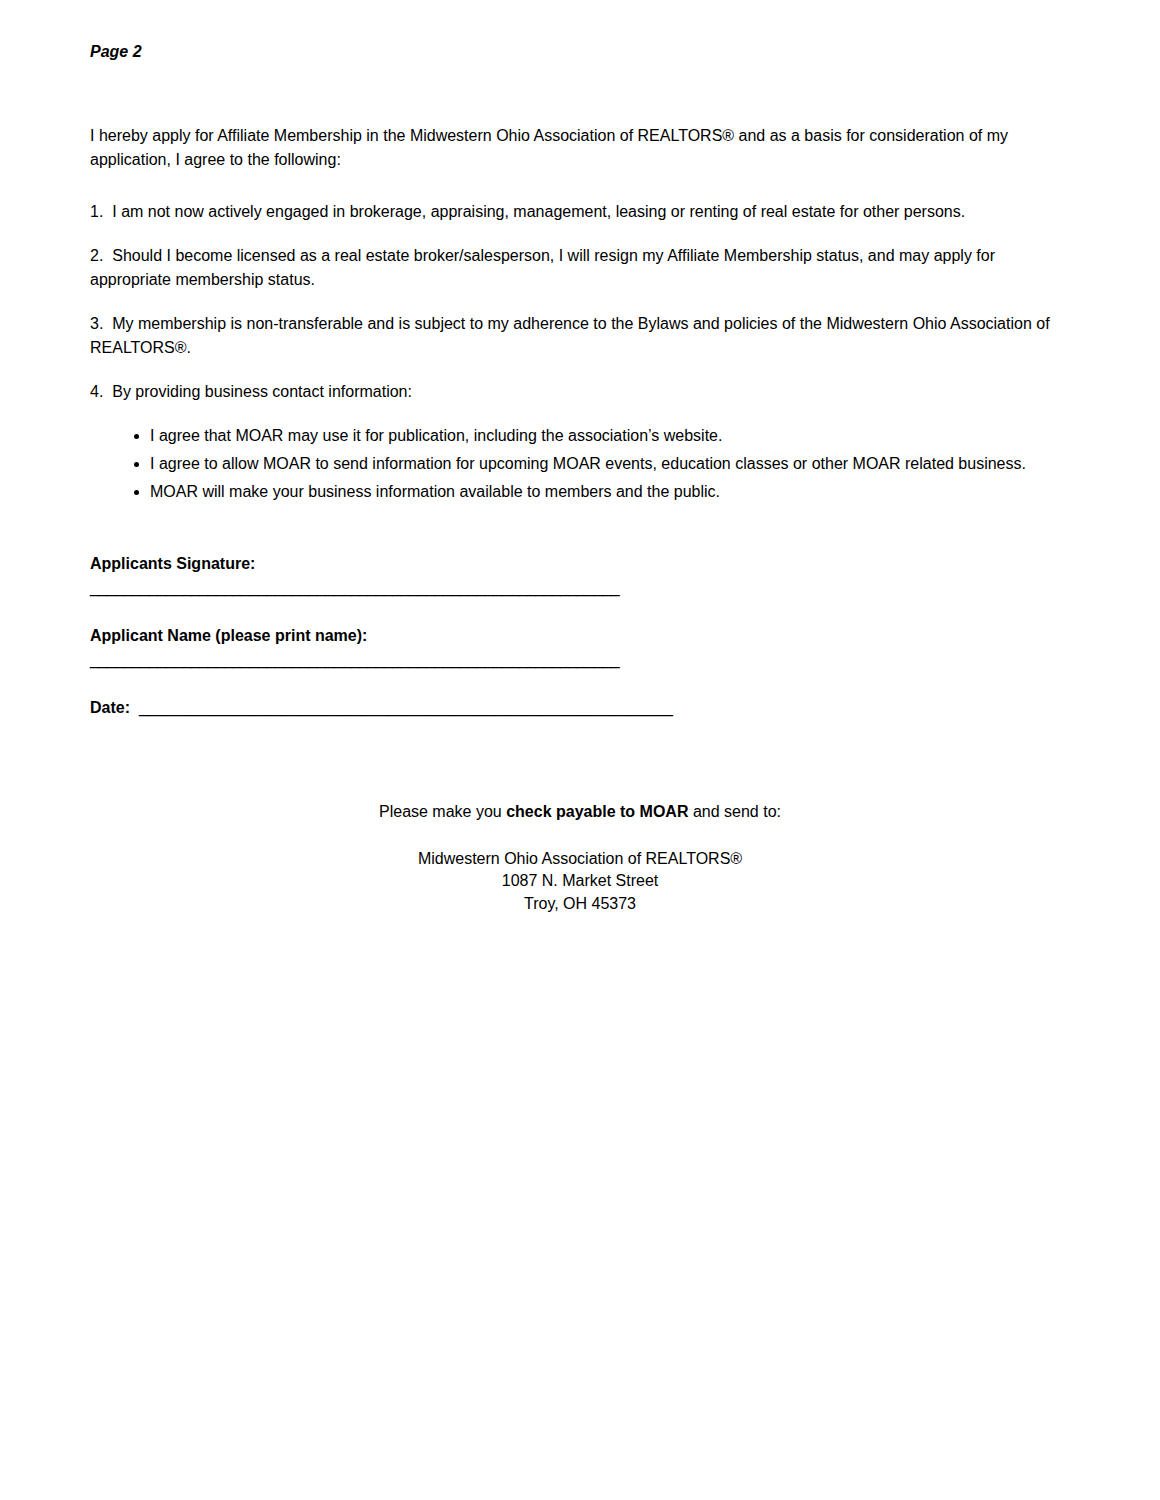Page 2
I hereby apply for Affiliate Membership in the Midwestern Ohio Association of REALTORS® and as a basis for consideration of my application, I agree to the following:
1. I am not now actively engaged in brokerage, appraising, management, leasing or renting of real estate for other persons.
2. Should I become licensed as a real estate broker/salesperson, I will resign my Affiliate Membership status, and may apply for appropriate membership status.
3. My membership is non-transferable and is subject to my adherence to the Bylaws and policies of the Midwestern Ohio Association of REALTORS®.
4. By providing business contact information:
I agree that MOAR may use it for publication, including the association’s website.
I agree to allow MOAR to send information for upcoming MOAR events, education classes or other MOAR related business.
MOAR will make your business information available to members and the public.
Applicants Signature:
_______________________________________________________________
Applicant Name (please print name):
_______________________________________________________________
Date: ____________________________________________________________
Please make you check payable to MOAR and send to:
Midwestern Ohio Association of REALTORS®
1087 N. Market Street
Troy, OH 45373